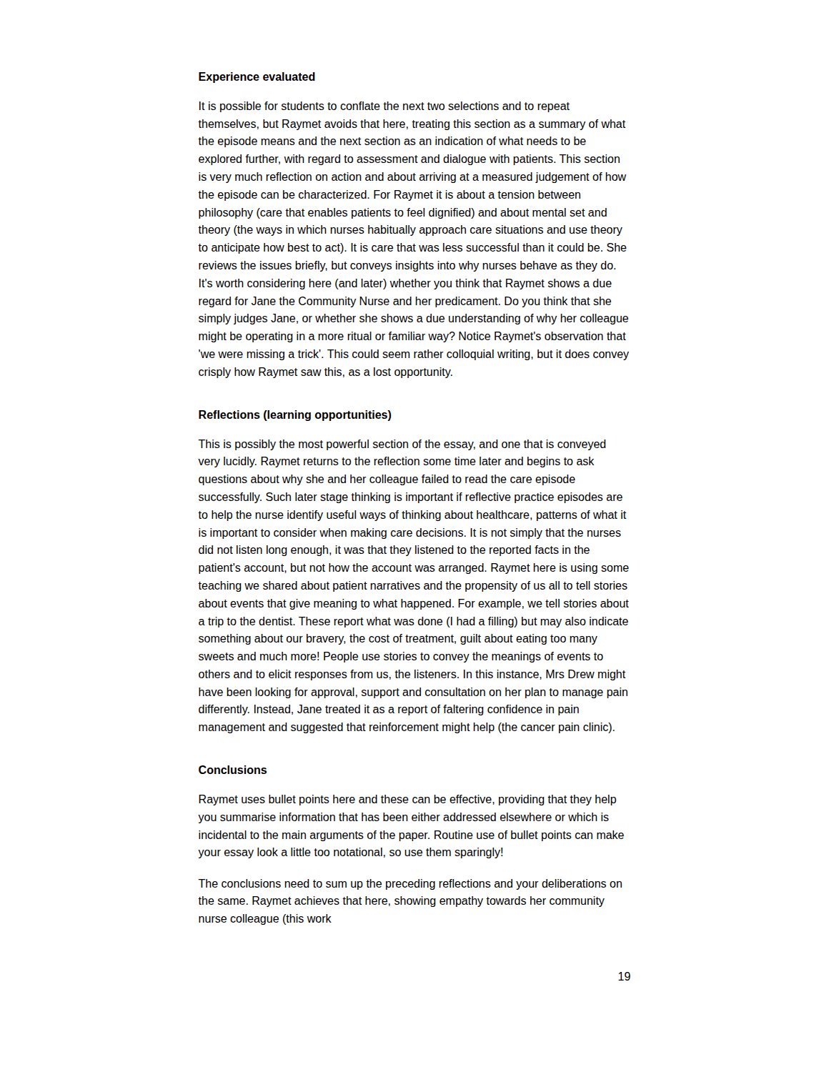Experience evaluated
It is possible for students to conflate the next two selections and to repeat themselves, but Raymet avoids that here, treating this section as a summary of what the episode means and the next section as an indication of what needs to be explored further, with regard to assessment and dialogue with patients. This section is very much reflection on action and about arriving at a measured judgement of how the episode can be characterized. For Raymet it is about a tension between philosophy (care that enables patients to feel dignified) and about mental set and theory (the ways in which nurses habitually approach care situations and use theory to anticipate how best to act). It is care that was less successful than it could be. She reviews the issues briefly, but conveys insights into why nurses behave as they do. It's worth considering here (and later) whether you think that Raymet shows a due regard for Jane the Community Nurse and her predicament. Do you think that she simply judges Jane, or whether she shows a due understanding of why her colleague might be operating in a more ritual or familiar way? Notice Raymet's observation that 'we were missing a trick'. This could seem rather colloquial writing, but it does convey crisply how Raymet saw this, as a lost opportunity.
Reflections (learning opportunities)
This is possibly the most powerful section of the essay, and one that is conveyed very lucidly. Raymet returns to the reflection some time later and begins to ask questions about why she and her colleague failed to read the care episode successfully. Such later stage thinking is important if reflective practice episodes are to help the nurse identify useful ways of thinking about healthcare, patterns of what it is important to consider when making care decisions. It is not simply that the nurses did not listen long enough, it was that they listened to the reported facts in the patient's account, but not how the account was arranged. Raymet here is using some teaching we shared about patient narratives and the propensity of us all to tell stories about events that give meaning to what happened. For example, we tell stories about a trip to the dentist. These report what was done (I had a filling) but may also indicate something about our bravery, the cost of treatment, guilt about eating too many sweets and much more! People use stories to convey the meanings of events to others and to elicit responses from us, the listeners. In this instance, Mrs Drew might have been looking for approval, support and consultation on her plan to manage pain differently. Instead, Jane treated it as a report of faltering confidence in pain management and suggested that reinforcement might help (the cancer pain clinic).
Conclusions
Raymet uses bullet points here and these can be effective, providing that they help you summarise information that has been either addressed elsewhere or which is incidental to the main arguments of the paper. Routine use of bullet points can make your essay look a little too notational, so use them sparingly!
The conclusions need to sum up the preceding reflections and your deliberations on the same. Raymet achieves that here, showing empathy towards her community nurse colleague (this work
19